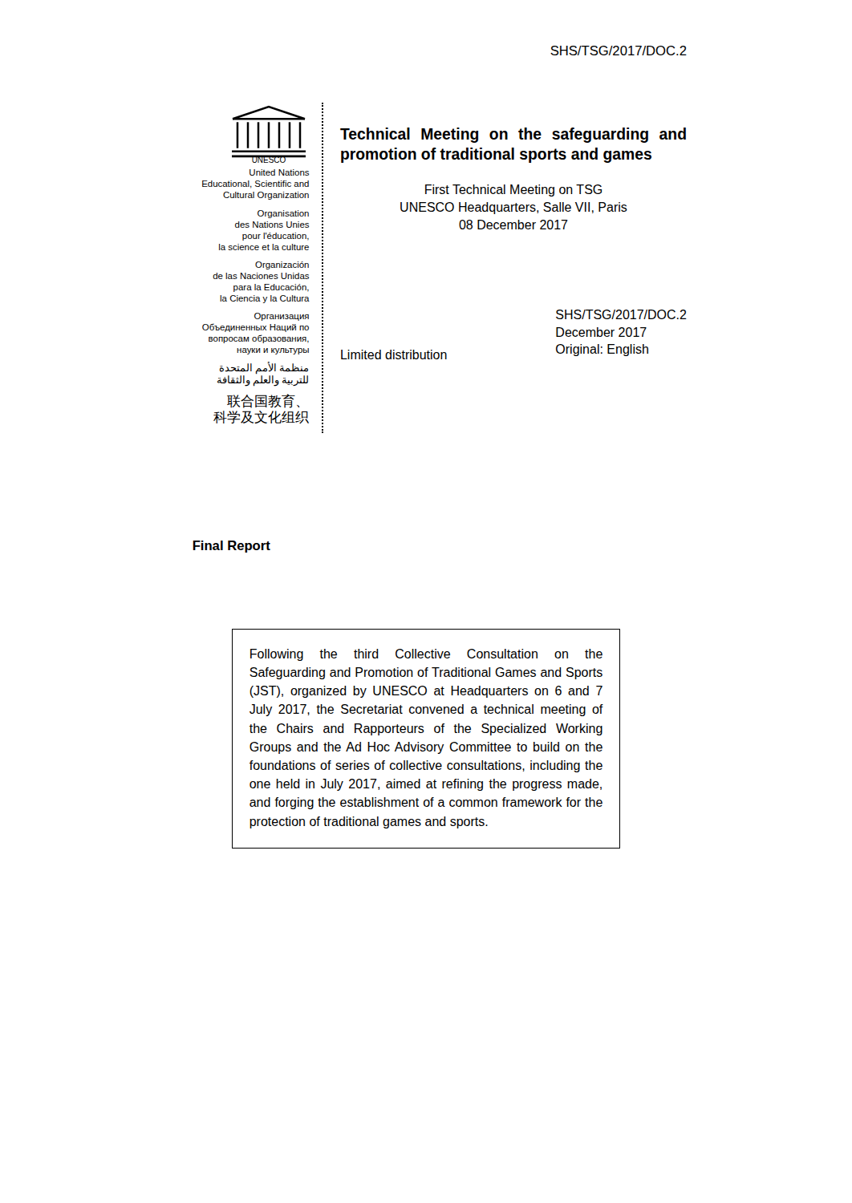SHS/TSG/2017/DOC.2
United Nations
Educational, Scientific and
Cultural Organization
Organisation
des Nations Unies
pour l'éducation,
la science et la culture
Organización
de las Naciones Unidas
para la Educación,
la Ciencia y la Cultura
Организация
Объединенных Наций по
вопросам образования,
науки и культуры
منظمة الأمم المتحدة
للتربية والعلم والثقافة
联合国教育、
科学及文化组织
Technical Meeting on the safeguarding and promotion of traditional sports and games
First Technical Meeting on TSG
UNESCO Headquarters, Salle VII, Paris
08 December 2017
Limited distribution
SHS/TSG/2017/DOC.2
December 2017
Original: English
Final Report
Following the third Collective Consultation on the Safeguarding and Promotion of Traditional Games and Sports (JST), organized by UNESCO at Headquarters on 6 and 7 July 2017, the Secretariat convened a technical meeting of the Chairs and Rapporteurs of the Specialized Working Groups and the Ad Hoc Advisory Committee to build on the foundations of series of collective consultations, including the one held in July 2017, aimed at refining the progress made, and forging the establishment of a common framework for the protection of traditional games and sports.